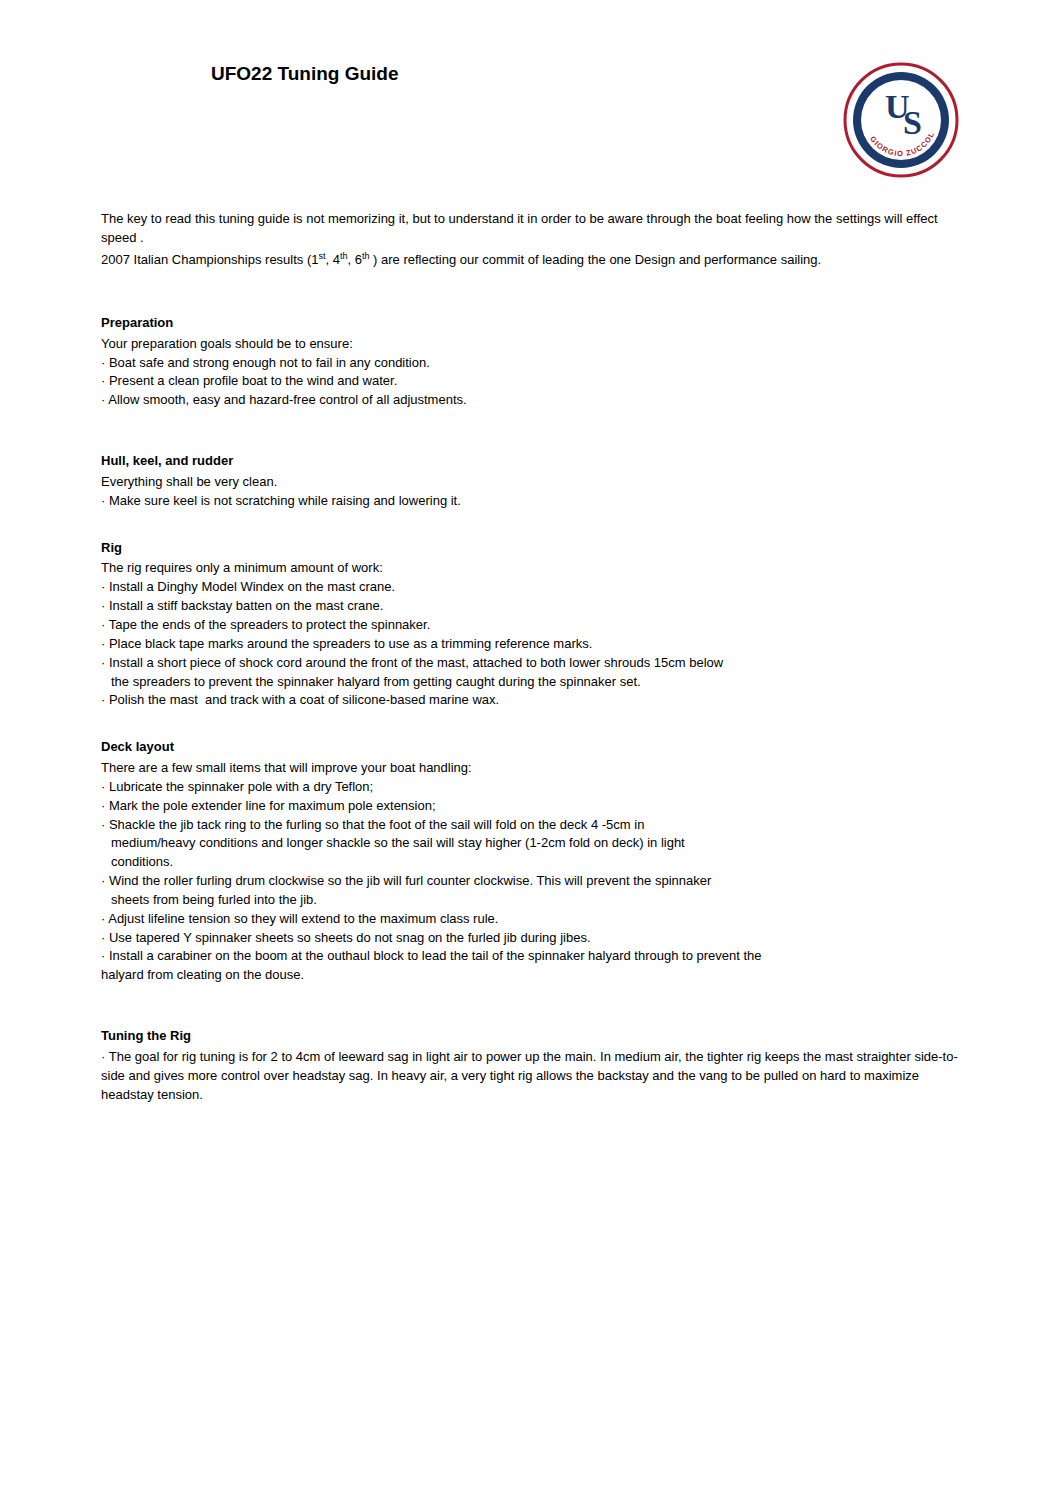UFO22 Tuning Guide
U S GIORGIO ZUCCOLI
The key to read this tuning guide is not memorizing it, but to understand it in order to be aware through the boat feeling how the settings will effect speed .
2007 Italian Championships results (1st, 4th, 6th ) are reflecting our commit of leading the one Design and performance sailing.
Preparation
Your preparation goals should be to ensure:
· Boat safe and strong enough not to fail in any condition.
· Present a clean profile boat to the wind and water.
· Allow smooth, easy and hazard-free control of all adjustments.
Hull, keel, and rudder
Everything shall be very clean.
· Make sure keel is not scratching while raising and lowering it.
Rig
The rig requires only a minimum amount of work:
· Install a Dinghy Model Windex on the mast crane.
· Install a stiff backstay batten on the mast crane.
· Tape the ends of the spreaders to protect the spinnaker.
· Place black tape marks around the spreaders to use as a trimming reference marks.
· Install a short piece of shock cord around the front of the mast, attached to both lower shrouds 15cm below
the spreaders to prevent the spinnaker halyard from getting caught during the spinnaker set.
· Polish the mast and track with a coat of silicone-based marine wax.
Deck layout
There are a few small items that will improve your boat handling:
· Lubricate the spinnaker pole with a dry Teflon;
· Mark the pole extender line for maximum pole extension;
· Shackle the jib tack ring to the furling so that the foot of the sail will fold on the deck 4 -5cm in
medium/heavy conditions and longer shackle so the sail will stay higher (1-2cm fold on deck) in light
conditions.
· Wind the roller furling drum clockwise so the jib will furl counter clockwise. This will prevent the spinnaker
sheets from being furled into the jib.
· Adjust lifeline tension so they will extend to the maximum class rule.
· Use tapered Y spinnaker sheets so sheets do not snag on the furled jib during jibes.
· Install a carabiner on the boom at the outhaul block to lead the tail of the spinnaker halyard through to prevent the
halyard from cleating on the douse.
Tuning the Rig
· The goal for rig tuning is for 2 to 4cm of leeward sag in light air to power up the main. In medium air, the tighter rig keeps the mast straighter side-to-side and gives more control over headstay sag. In heavy air, a very tight rig allows the backstay and the vang to be pulled on hard to maximize headstay tension.